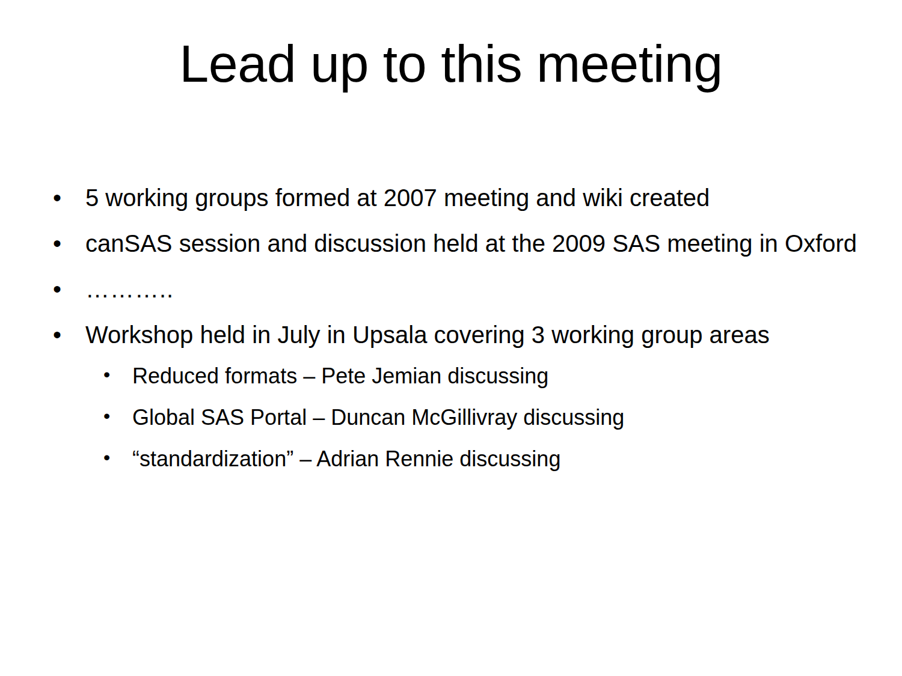Lead up to this meeting
5 working groups formed at 2007 meeting and wiki created
canSAS session and discussion held at the 2009 SAS meeting in Oxford
………..
Workshop held in July in Upsala covering 3 working group areas
Reduced formats – Pete Jemian discussing
Global SAS Portal – Duncan McGillivray discussing
“standardization” – Adrian Rennie discussing